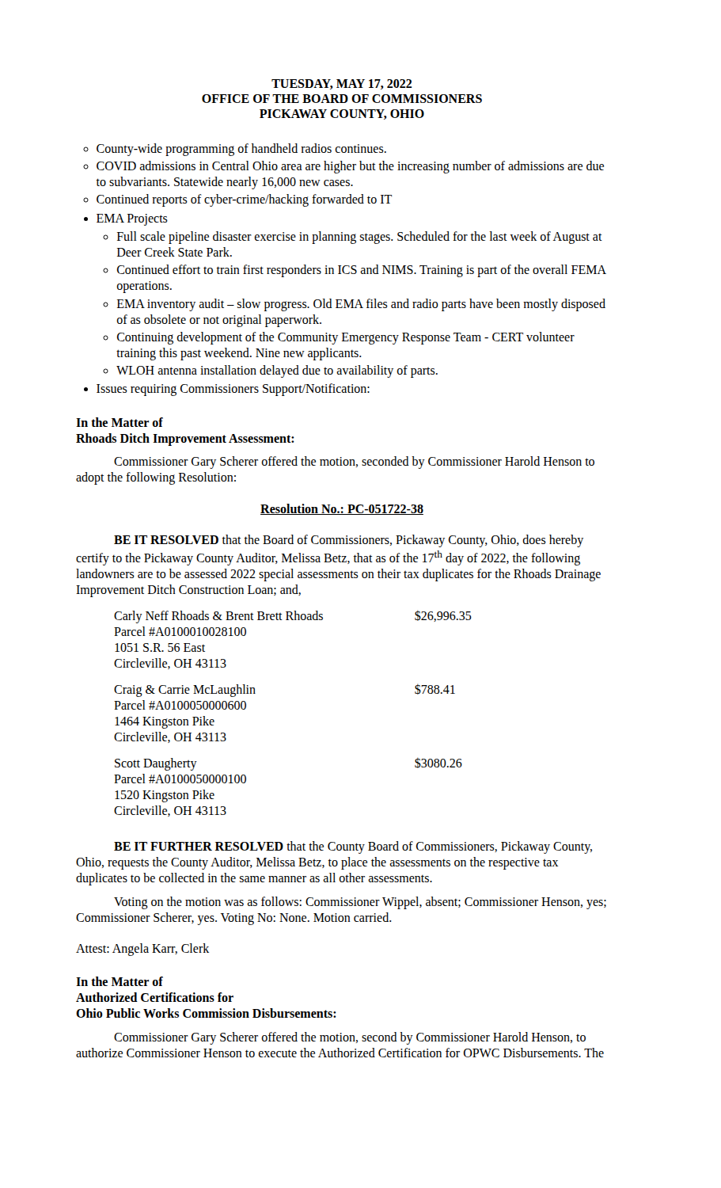Tuesday, May 17, 2022
Office of the Board of Commissioners
Pickaway County, Ohio
County-wide programming of handheld radios continues.
COVID admissions in Central Ohio area are higher but the increasing number of admissions are due to subvariants. Statewide nearly 16,000 new cases.
Continued reports of cyber-crime/hacking forwarded to IT
EMA Projects
Full scale pipeline disaster exercise in planning stages. Scheduled for the last week of August at Deer Creek State Park.
Continued effort to train first responders in ICS and NIMS. Training is part of the overall FEMA operations.
EMA inventory audit – slow progress. Old EMA files and radio parts have been mostly disposed of as obsolete or not original paperwork.
Continuing development of the Community Emergency Response Team - CERT volunteer training this past weekend. Nine new applicants.
WLOH antenna installation delayed due to availability of parts.
Issues requiring Commissioners Support/Notification:
In the Matter of Rhoads Ditch Improvement Assessment:
Commissioner Gary Scherer offered the motion, seconded by Commissioner Harold Henson to adopt the following Resolution:
Resolution No.: PC-051722-38
BE IT RESOLVED that the Board of Commissioners, Pickaway County, Ohio, does hereby certify to the Pickaway County Auditor, Melissa Betz, that as of the 17th day of 2022, the following landowners are to be assessed 2022 special assessments on their tax duplicates for the Rhoads Drainage Improvement Ditch Construction Loan; and,
| Carly Neff Rhoads & Brent Brett Rhoads Parcel #A0100010028100 1051 S.R. 56 East Circleville, OH 43113 | $26,996.35 |
| Craig & Carrie McLaughlin Parcel #A0100050000600 1464 Kingston Pike Circleville, OH 43113 | $788.41 |
| Scott Daugherty Parcel #A0100050000100 1520 Kingston Pike Circleville, OH 43113 | $3080.26 |
BE IT FURTHER RESOLVED that the County Board of Commissioners, Pickaway County, Ohio, requests the County Auditor, Melissa Betz, to place the assessments on the respective tax duplicates to be collected in the same manner as all other assessments.
Voting on the motion was as follows: Commissioner Wippel, absent; Commissioner Henson, yes; Commissioner Scherer, yes. Voting No: None. Motion carried.
Attest: Angela Karr, Clerk
In the Matter of Authorized Certifications for Ohio Public Works Commission Disbursements:
Commissioner Gary Scherer offered the motion, second by Commissioner Harold Henson, to authorize Commissioner Henson to execute the Authorized Certification for OPWC Disbursements. The